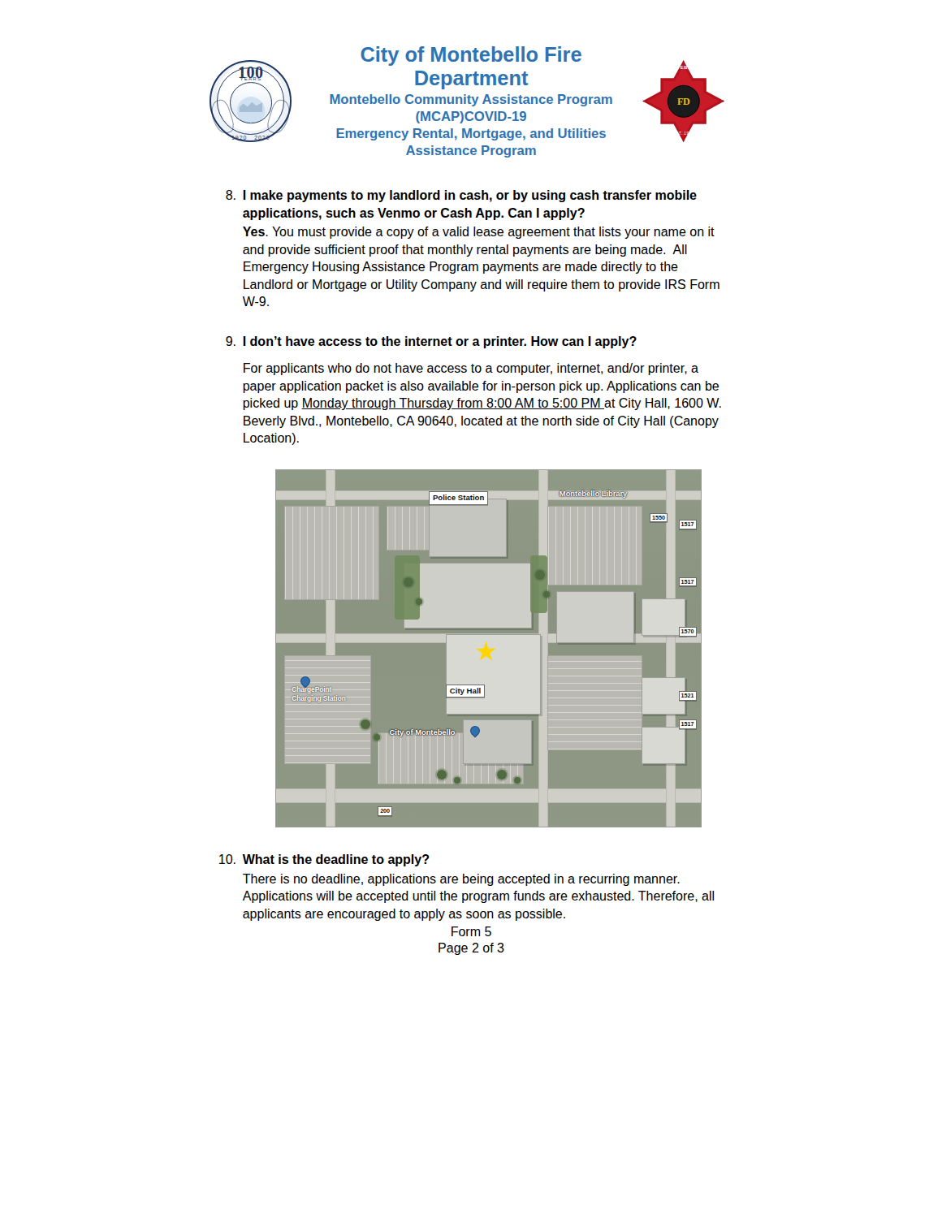100
YEARS
1920 2020
City of Montebello Fire Department
Montebello Community Assistance Program (MCAP)COVID-19
Emergency Rental, Mortgage, and Utilities Assistance Program
MONTEBELLO
FD
EST. 1920
8.
I make payments to my landlord in cash, or by using cash transfer mobile applications, such as Venmo or Cash App. Can I apply?
Yes. You must provide a copy of a valid lease agreement that lists your name on it and provide sufficient proof that monthly rental payments are being made. All Emergency Housing Assistance Program payments are made directly to the Landlord or Mortgage or Utility Company and will require them to provide IRS Form W-9.
9.
I don’t have access to the internet or a printer. How can I apply?
For applicants who do not have access to a computer, internet, and/or printer, a paper application packet is also available for in-person pick up. Applications can be picked up Monday through Thursday from 8:00 AM to 5:00 PM at City Hall, 1600 W. Beverly Blvd., Montebello, CA 90640, located at the north side of City Hall (Canopy Location).
Police Station
Montebello Library
City Hall
City of Montebello
ChargePoint
Charging Station
1550
1517
1517
1570
1521
1517
200
10.
What is the deadline to apply?
There is no deadline, applications are being accepted in a recurring manner. Applications will be accepted until the program funds are exhausted. Therefore, all applicants are encouraged to apply as soon as possible.
Form 5
Page 2 of 3